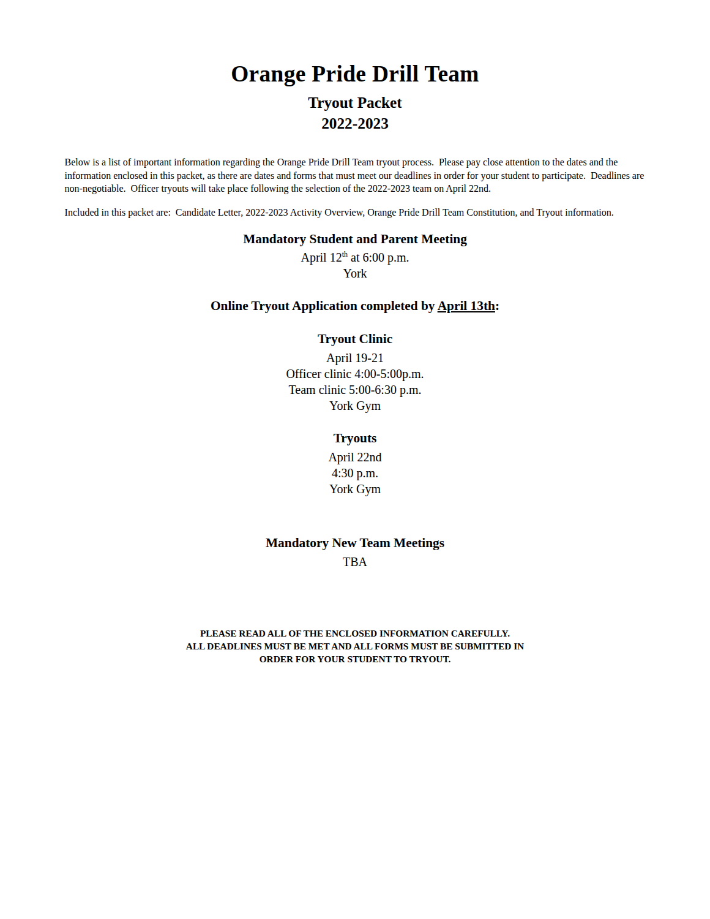Orange Pride Drill Team
Tryout Packet
2022-2023
Below is a list of important information regarding the Orange Pride Drill Team tryout process. Please pay close attention to the dates and the information enclosed in this packet, as there are dates and forms that must meet our deadlines in order for your student to participate. Deadlines are non-negotiable. Officer tryouts will take place following the selection of the 2022-2023 team on April 22nd.
Included in this packet are: Candidate Letter, 2022-2023 Activity Overview, Orange Pride Drill Team Constitution, and Tryout information.
Mandatory Student and Parent Meeting
April 12th at 6:00 p.m.
York
Online Tryout Application completed by April 13th:
Tryout Clinic
April 19-21
Officer clinic 4:00-5:00p.m.
Team clinic 5:00-6:30 p.m.
York Gym
Tryouts
April 22nd
4:30 p.m.
York Gym
Mandatory New Team Meetings
TBA
PLEASE READ ALL OF THE ENCLOSED INFORMATION CAREFULLY.
ALL DEADLINES MUST BE MET AND ALL FORMS MUST BE SUBMITTED IN
ORDER FOR YOUR STUDENT TO TRYOUT.